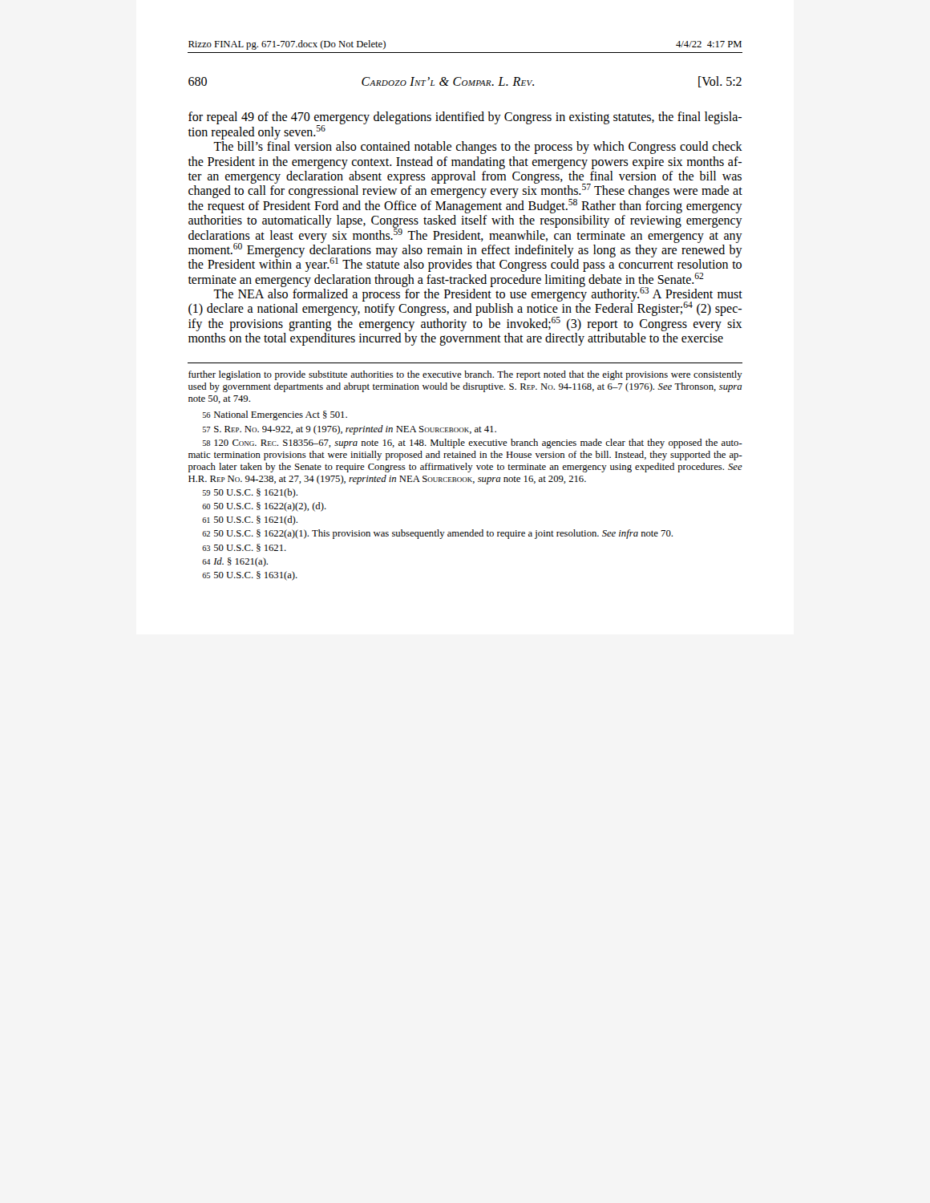Rizzo FINAL pg. 671-707.docx (Do Not Delete) 4/4/22 4:17 PM
680 Cardozo Int’l & Compar. L. Rev. [Vol. 5:2
for repeal 49 of the 470 emergency delegations identified by Congress in existing statutes, the final legislation repealed only seven.56
The bill’s final version also contained notable changes to the process by which Congress could check the President in the emergency context. Instead of mandating that emergency powers expire six months after an emergency declaration absent express approval from Congress, the final version of the bill was changed to call for congressional review of an emergency every six months.57 These changes were made at the request of President Ford and the Office of Management and Budget.58 Rather than forcing emergency authorities to automatically lapse, Congress tasked itself with the responsibility of reviewing emergency declarations at least every six months.59 The President, meanwhile, can terminate an emergency at any moment.60 Emergency declarations may also remain in effect indefinitely as long as they are renewed by the President within a year.61 The statute also provides that Congress could pass a concurrent resolution to terminate an emergency declaration through a fast-tracked procedure limiting debate in the Senate.62
The NEA also formalized a process for the President to use emergency authority.63 A President must (1) declare a national emergency, notify Congress, and publish a notice in the Federal Register;64 (2) specify the provisions granting the emergency authority to be invoked;65 (3) report to Congress every six months on the total expenditures incurred by the government that are directly attributable to the exercise
further legislation to provide substitute authorities to the executive branch. The report noted that the eight provisions were consistently used by government departments and abrupt termination would be disruptive. S. Rep. No. 94-1168, at 6–7 (1976). See Thronson, supra note 50, at 749.
56 National Emergencies Act § 501.
57 S. Rep. No. 94-922, at 9 (1976), reprinted in NEA Sourcebook, at 41.
58120 Cong. Rec. S18356–67, supra note 16, at 148. Multiple executive branch agencies made clear that they opposed the automatic termination provisions that were initially proposed and retained in the House version of the bill. Instead, they supported the approach later taken by the Senate to require Congress to affirmatively vote to terminate an emergency using expedited procedures. See H.R. Rep No. 94-238, at 27, 34 (1975), reprinted in NEA Sourcebook, supra note 16, at 209, 216.
5950 U.S.C. § 1621(b).
6050 U.S.C. § 1622(a)(2), (d).
6150 U.S.C. § 1621(d).
6250 U.S.C. § 1622(a)(1). This provision was subsequently amended to require a joint resolution. See infra note 70.
6350 U.S.C. § 1621.
64 Id. § 1621(a).
6550 U.S.C. § 1631(a).